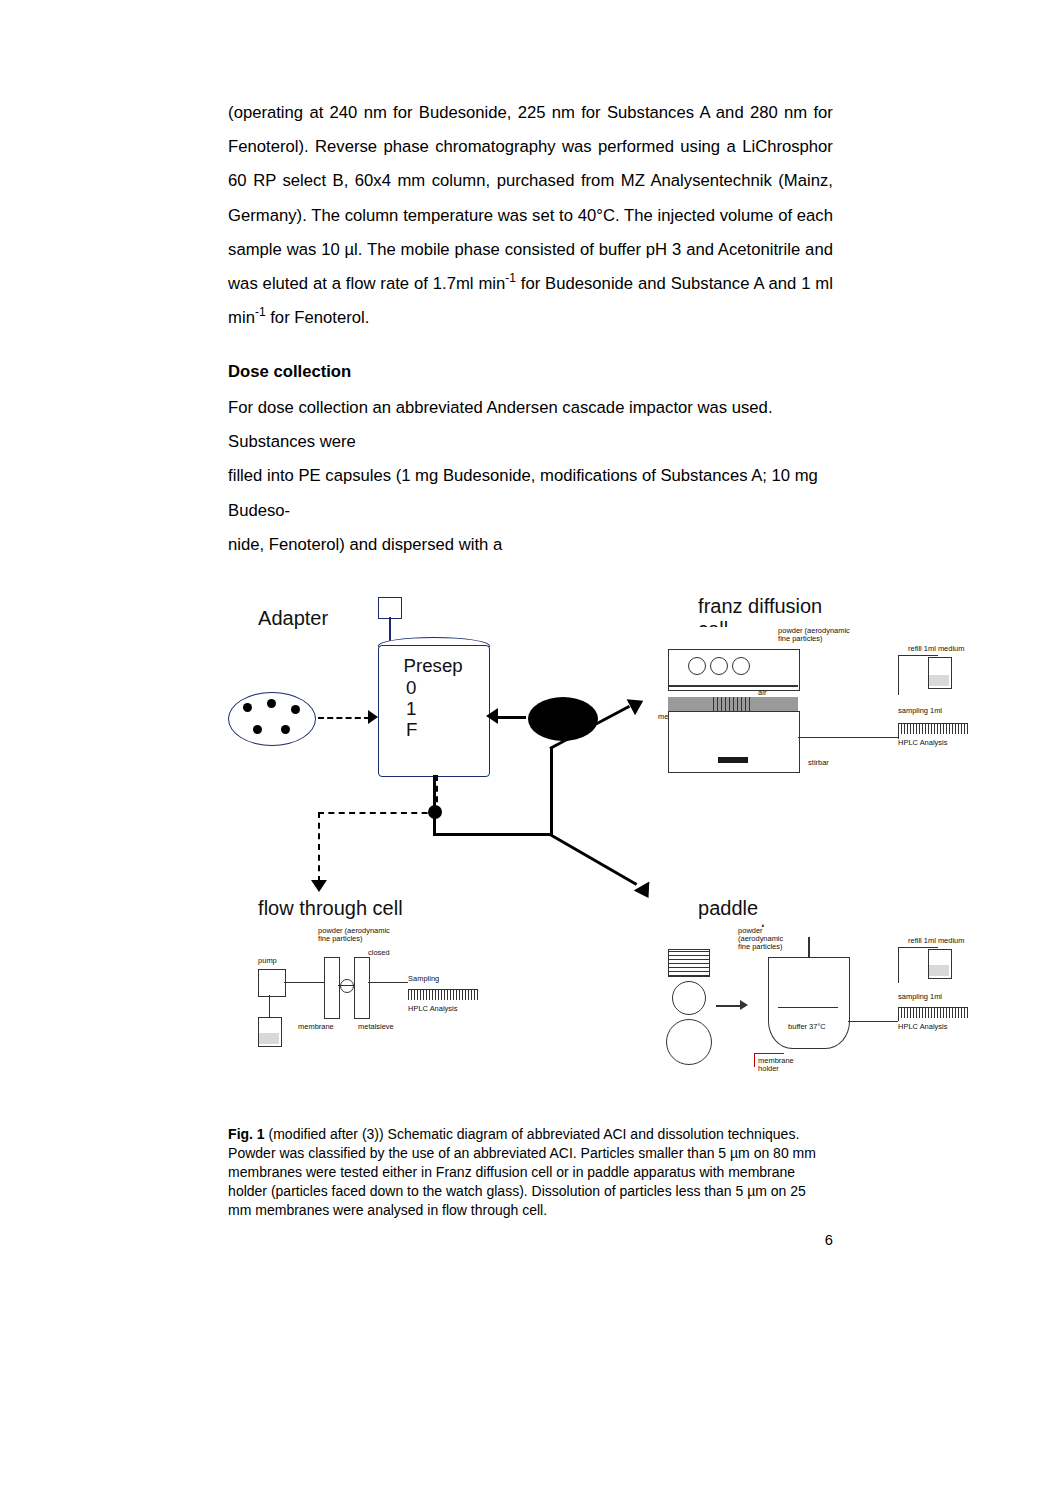(operating at 240 nm for Budesonide, 225 nm for Substances A and 280 nm for Fenoterol). Reverse phase chromatography was performed using a LiChrosphor 60 RP select B, 60x4 mm column, purchased from MZ Analysentechnik (Mainz, Germany). The column temperature was set to 40°C. The injected volume of each sample was 10 µl. The mobile phase consisted of buffer pH 3 and Acetonitrile and was eluted at a flow rate of 1.7ml min-1 for Budesonide and Substance A and 1 ml min-1 for Fenoterol.
Dose collection
For dose collection an abbreviated Andersen cascade impactor was used. Substances were
filled into PE capsules (1 mg Budesonide, modifications of Substances A; 10 mg Budeso-
nide, Fenoterol) and dispersed with a
Adapter
Presep 0 1 F
franz diffusion cell
flow through cell
paddle apparatus
powder (aerodynamic
fine particles)
refill 1ml medium
air
membrane
buffer
(37°C)
stirbar
sampling 1ml
HPLC Analysis
powder (aerodynamic
fine particles)
closed
pump
Sampling
HPLC Analysis
membrane
metalsieve
powder
(aerodynamic
fine particles)
refill 1ml medium
buffer 37°C
membrane
holder
sampling 1ml
HPLC Analysis
Fig. 1 (modified after (3)) Schematic diagram of abbreviated ACI and dissolution techniques. Powder was classified by the use of an abbreviated ACI. Particles smaller than 5 µm on 80 mm membranes were tested either in Franz diffusion cell or in paddle apparatus with membrane holder (particles faced down to the watch glass). Dissolution of particles less than 5 µm on 25 mm membranes were analysed in flow through cell.
6